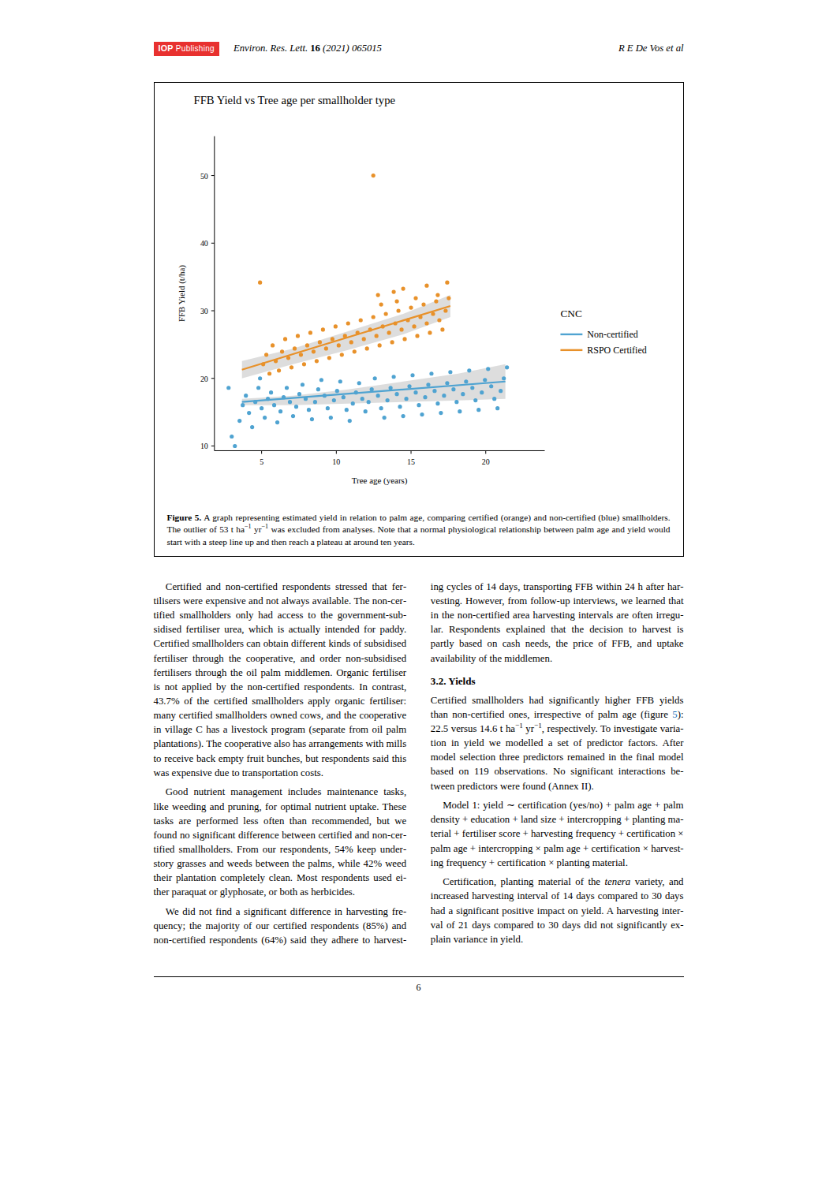IOP Publishing
Environ. Res. Lett. 16 (2021) 065015
R E De Vos et al
FFB Yield vs Tree age per smallholder type
50 40 30 20 10 5 10 15 20 Tree age (years) FFB Yield (t/ha) CNC Non-certified RSPO Certified
Figure 5. A graph representing estimated yield in relation to palm age, comparing certified (orange) and non-certified (blue) smallholders. The outlier of 53 t ha−1 yr−1 was excluded from analyses. Note that a normal physiological relationship between palm age and yield would start with a steep line up and then reach a plateau at around ten years.
Certified and non-certified respondents stressed that fertilisers were expensive and not always available. The non-certified smallholders only had access to the government-subsidised fertiliser urea, which is actually intended for paddy. Certified smallholders can obtain different kinds of subsidised fertiliser through the cooperative, and order non-subsidised fertilisers through the oil palm middlemen. Organic fertiliser is not applied by the non-certified respondents. In contrast, 43.7% of the certified smallholders apply organic fertiliser: many certified smallholders owned cows, and the cooperative in village C has a livestock program (separate from oil palm plantations). The cooperative also has arrangements with mills to receive back empty fruit bunches, but respondents said this was expensive due to transportation costs.
Good nutrient management includes maintenance tasks, like weeding and pruning, for optimal nutrient uptake. These tasks are performed less often than recommended, but we found no significant difference between certified and non-certified smallholders. From our respondents, 54% keep understory grasses and weeds between the palms, while 42% weed their plantation completely clean. Most respondents used either paraquat or glyphosate, or both as herbicides.
We did not find a significant difference in harvesting frequency; the majority of our certified respondents (85%) and non-certified respondents (64%) said they adhere to harvesting cycles of 14 days, transporting FFB within 24 h after harvesting. However, from follow-up interviews, we learned that in the non-certified area harvesting intervals are often irregular. Respondents explained that the decision to harvest is partly based on cash needs, the price of FFB, and uptake availability of the middlemen.
3.2. Yields
Certified smallholders had significantly higher FFB yields than non-certified ones, irrespective of palm age (figure 5): 22.5 versus 14.6 t ha−1 yr−1, respectively. To investigate variation in yield we modelled a set of predictor factors. After model selection three predictors remained in the final model based on 119 observations. No significant interactions between predictors were found (Annex II).
Model 1: yield ∼ certification (yes/no) + palm age + palm density + education + land size + intercropping + planting material + fertiliser score + harvesting frequency + certification × palm age + intercropping × palm age + certification × harvesting frequency + certification × planting material.
Certification, planting material of the tenera variety, and increased harvesting interval of 14 days compared to 30 days had a significant positive impact on yield. A harvesting interval of 21 days compared to 30 days did not significantly explain variance in yield.
6